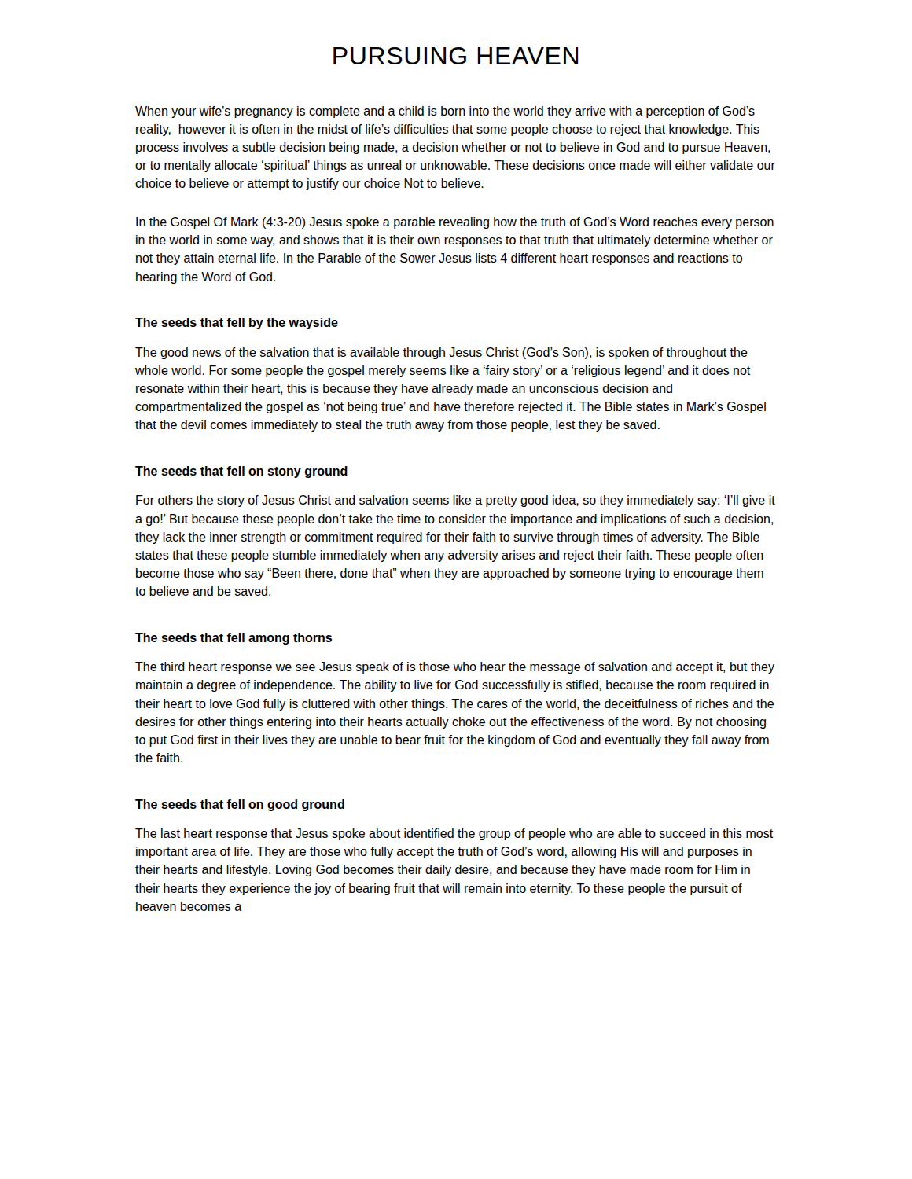PURSUING HEAVEN
When your wife's pregnancy is complete and a child is born into the world they arrive with a perception of God’s reality, however it is often in the midst of life’s difficulties that some people choose to reject that knowledge. This process involves a subtle decision being made, a decision whether or not to believe in God and to pursue Heaven, or to mentally allocate ‘spiritual’ things as unreal or unknowable. These decisions once made will either validate our choice to believe or attempt to justify our choice Not to believe.
In the Gospel Of Mark (4:3-20) Jesus spoke a parable revealing how the truth of God’s Word reaches every person in the world in some way, and shows that it is their own responses to that truth that ultimately determine whether or not they attain eternal life. In the Parable of the Sower Jesus lists 4 different heart responses and reactions to hearing the Word of God.
The seeds that fell by the wayside
The good news of the salvation that is available through Jesus Christ (God’s Son), is spoken of throughout the whole world. For some people the gospel merely seems like a ‘fairy story’ or a ‘religious legend’ and it does not resonate within their heart, this is because they have already made an unconscious decision and compartmentalized the gospel as ‘not being true’ and have therefore rejected it. The Bible states in Mark’s Gospel that the devil comes immediately to steal the truth away from those people, lest they be saved.
The seeds that fell on stony ground
For others the story of Jesus Christ and salvation seems like a pretty good idea, so they immediately say: ‘I’ll give it a go!’ But because these people don’t take the time to consider the importance and implications of such a decision, they lack the inner strength or commitment required for their faith to survive through times of adversity. The Bible states that these people stumble immediately when any adversity arises and reject their faith. These people often become those who say “Been there, done that” when they are approached by someone trying to encourage them to believe and be saved.
The seeds that fell among thorns
The third heart response we see Jesus speak of is those who hear the message of salvation and accept it, but they maintain a degree of independence. The ability to live for God successfully is stifled, because the room required in their heart to love God fully is cluttered with other things. The cares of the world, the deceitfulness of riches and the desires for other things entering into their hearts actually choke out the effectiveness of the word. By not choosing to put God first in their lives they are unable to bear fruit for the kingdom of God and eventually they fall away from the faith.
The seeds that fell on good ground
The last heart response that Jesus spoke about identified the group of people who are able to succeed in this most important area of life. They are those who fully accept the truth of God’s word, allowing His will and purposes in their hearts and lifestyle. Loving God becomes their daily desire, and because they have made room for Him in their hearts they experience the joy of bearing fruit that will remain into eternity. To these people the pursuit of heaven becomes a